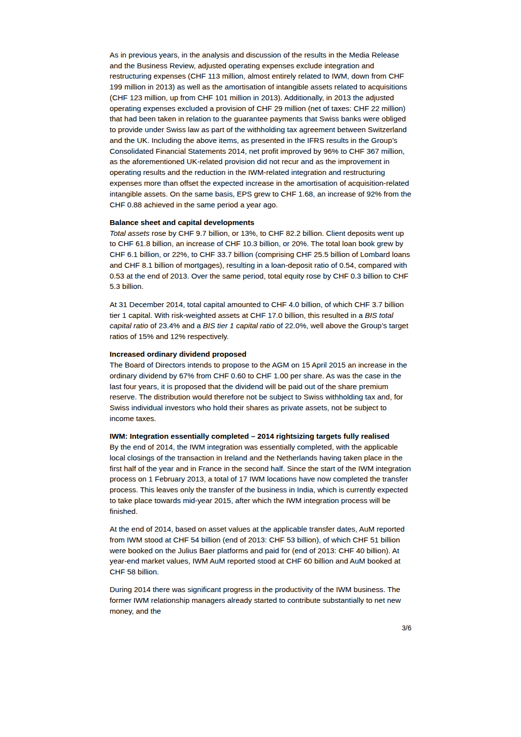As in previous years, in the analysis and discussion of the results in the Media Release and the Business Review, adjusted operating expenses exclude integration and restructuring expenses (CHF 113 million, almost entirely related to IWM, down from CHF 199 million in 2013) as well as the amortisation of intangible assets related to acquisitions (CHF 123 million, up from CHF 101 million in 2013). Additionally, in 2013 the adjusted operating expenses excluded a provision of CHF 29 million (net of taxes: CHF 22 million) that had been taken in relation to the guarantee payments that Swiss banks were obliged to provide under Swiss law as part of the withholding tax agreement between Switzerland and the UK. Including the above items, as presented in the IFRS results in the Group’s Consolidated Financial Statements 2014, net profit improved by 96% to CHF 367 million, as the aforementioned UK-related provision did not recur and as the improvement in operating results and the reduction in the IWM-related integration and restructuring expenses more than offset the expected increase in the amortisation of acquisition-related intangible assets. On the same basis, EPS grew to CHF 1.68, an increase of 92% from the CHF 0.88 achieved in the same period a year ago.
Balance sheet and capital developments
Total assets rose by CHF 9.7 billion, or 13%, to CHF 82.2 billion. Client deposits went up to CHF 61.8 billion, an increase of CHF 10.3 billion, or 20%. The total loan book grew by CHF 6.1 billion, or 22%, to CHF 33.7 billion (comprising CHF 25.5 billion of Lombard loans and CHF 8.1 billion of mortgages), resulting in a loan-deposit ratio of 0.54, compared with 0.53 at the end of 2013. Over the same period, total equity rose by CHF 0.3 billion to CHF 5.3 billion.
At 31 December 2014, total capital amounted to CHF 4.0 billion, of which CHF 3.7 billion tier 1 capital. With risk-weighted assets at CHF 17.0 billion, this resulted in a BIS total capital ratio of 23.4% and a BIS tier 1 capital ratio of 22.0%, well above the Group’s target ratios of 15% and 12% respectively.
Increased ordinary dividend proposed
The Board of Directors intends to propose to the AGM on 15 April 2015 an increase in the ordinary dividend by 67% from CHF 0.60 to CHF 1.00 per share. As was the case in the last four years, it is proposed that the dividend will be paid out of the share premium reserve. The distribution would therefore not be subject to Swiss withholding tax and, for Swiss individual investors who hold their shares as private assets, not be subject to income taxes.
IWM: Integration essentially completed – 2014 rightsizing targets fully realised
By the end of 2014, the IWM integration was essentially completed, with the applicable local closings of the transaction in Ireland and the Netherlands having taken place in the first half of the year and in France in the second half. Since the start of the IWM integration process on 1 February 2013, a total of 17 IWM locations have now completed the transfer process. This leaves only the transfer of the business in India, which is currently expected to take place towards mid-year 2015, after which the IWM integration process will be finished.
At the end of 2014, based on asset values at the applicable transfer dates, AuM reported from IWM stood at CHF 54 billion (end of 2013: CHF 53 billion), of which CHF 51 billion were booked on the Julius Baer platforms and paid for (end of 2013: CHF 40 billion). At year-end market values, IWM AuM reported stood at CHF 60 billion and AuM booked at CHF 58 billion.
During 2014 there was significant progress in the productivity of the IWM business. The former IWM relationship managers already started to contribute substantially to net new money, and the
3/6